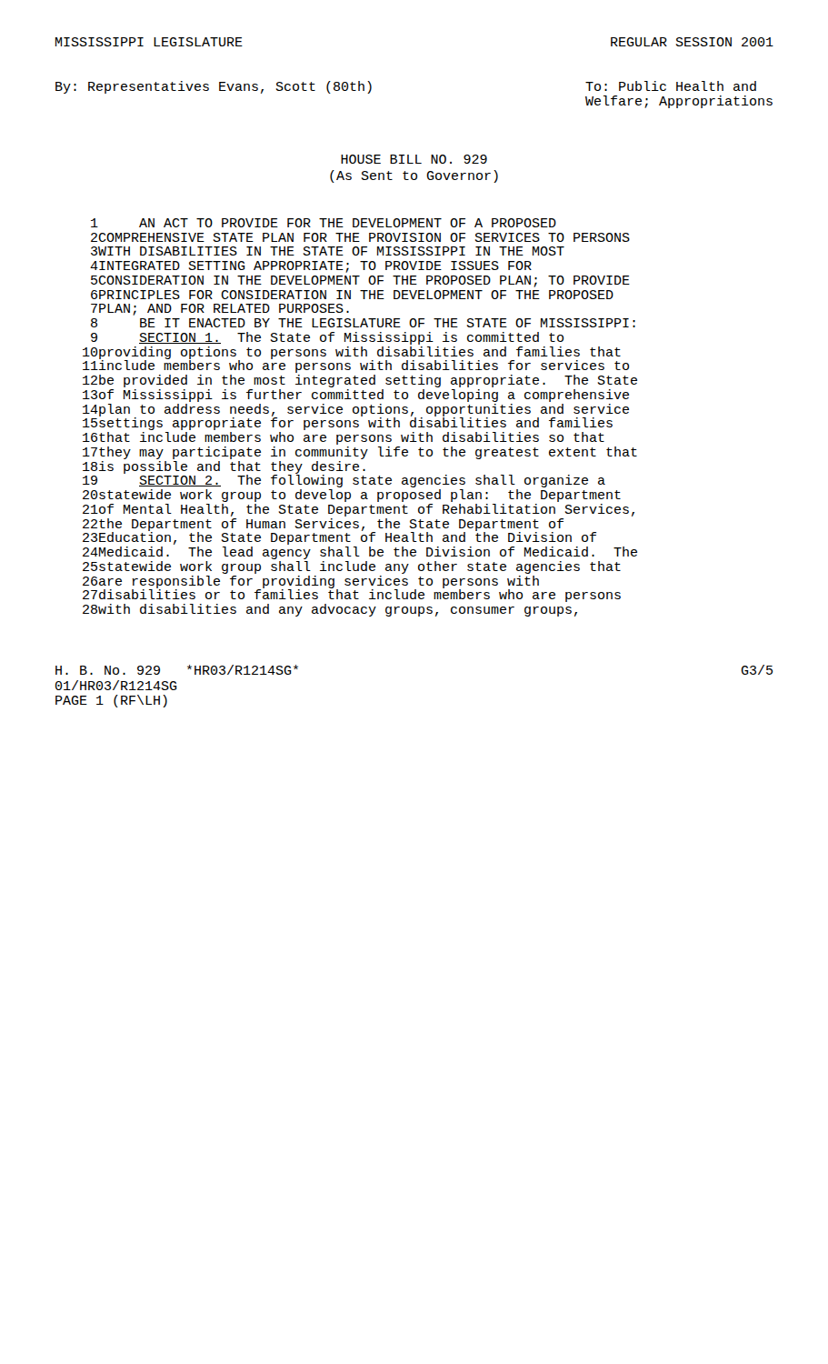MISSISSIPPI LEGISLATURE
REGULAR SESSION 2001
By: Representatives Evans, Scott (80th)
To: Public Health and
Welfare; Appropriations
HOUSE BILL NO. 929
(As Sent to Governor)
| 1 | AN ACT TO PROVIDE FOR THE DEVELOPMENT OF A PROPOSED |
| 2 | COMPREHENSIVE STATE PLAN FOR THE PROVISION OF SERVICES TO PERSONS |
| 3 | WITH DISABILITIES IN THE STATE OF MISSISSIPPI IN THE MOST |
| 4 | INTEGRATED SETTING APPROPRIATE; TO PROVIDE ISSUES FOR |
| 5 | CONSIDERATION IN THE DEVELOPMENT OF THE PROPOSED PLAN; TO PROVIDE |
| 6 | PRINCIPLES FOR CONSIDERATION IN THE DEVELOPMENT OF THE PROPOSED |
| 7 | PLAN; AND FOR RELATED PURPOSES. |
| 8 | BE IT ENACTED BY THE LEGISLATURE OF THE STATE OF MISSISSIPPI: |
| 9 | SECTION 1. The State of Mississippi is committed to |
| 10 | providing options to persons with disabilities and families that |
| 11 | include members who are persons with disabilities for services to |
| 12 | be provided in the most integrated setting appropriate. The State |
| 13 | of Mississippi is further committed to developing a comprehensive |
| 14 | plan to address needs, service options, opportunities and service |
| 15 | settings appropriate for persons with disabilities and families |
| 16 | that include members who are persons with disabilities so that |
| 17 | they may participate in community life to the greatest extent that |
| 18 | is possible and that they desire. |
| 19 | SECTION 2. The following state agencies shall organize a |
| 20 | statewide work group to develop a proposed plan: the Department |
| 21 | of Mental Health, the State Department of Rehabilitation Services, |
| 22 | the Department of Human Services, the State Department of |
| 23 | Education, the State Department of Health and the Division of |
| 24 | Medicaid. The lead agency shall be the Division of Medicaid. The |
| 25 | statewide work group shall include any other state agencies that |
| 26 | are responsible for providing services to persons with |
| 27 | disabilities or to families that include members who are persons |
| 28 | with disabilities and any advocacy groups, consumer groups, |
H. B. No. 929 *HR03/R1214SG*
01/HR03/R1214SG
PAGE 1 (RF\LH)
G3/5